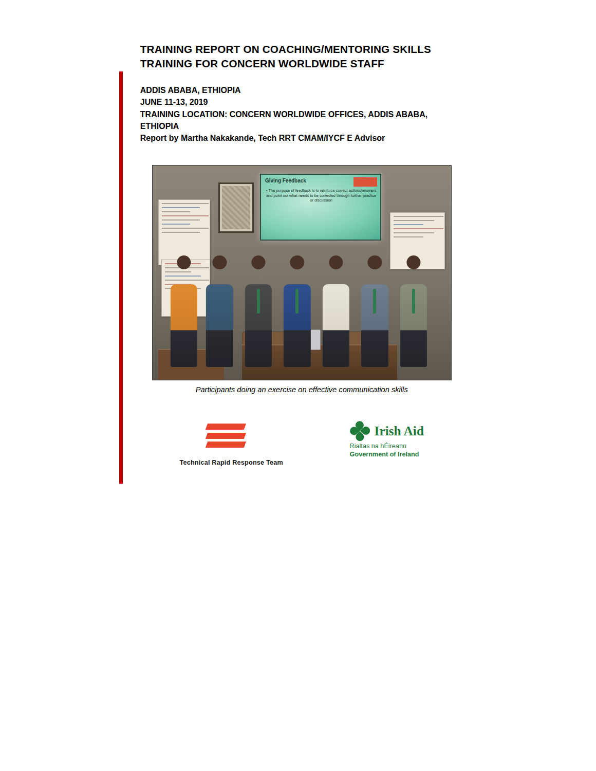TRAINING REPORT ON COACHING/MENTORING SKILLS TRAINING FOR CONCERN WORLDWIDE STAFF
ADDIS ABABA, ETHIOPIA
JUNE 11-13, 2019
TRAINING LOCATION: CONCERN WORLDWIDE OFFICES, ADDIS ABABA, ETHIOPIA
Report by Martha Nakakande, Tech RRT CMAM/IYCF E Advisor
Giving Feedback
• The purpose of feedback is to reinforce correct actions/answers and point out what needs to be corrected through further practice or discussion
Participants doing an exercise on effective communication skills
Technical Rapid Response Team
Irish Aid
Rialtas na hÉireann
Government of Ireland